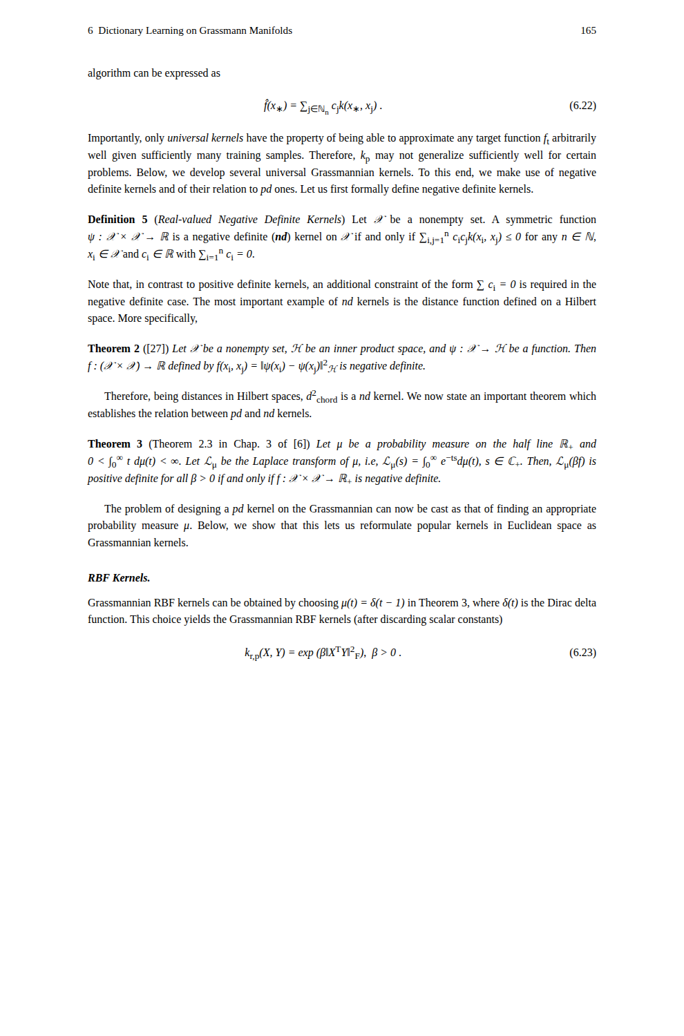6 Dictionary Learning on Grassmann Manifolds 165
algorithm can be expressed as
f̂(x∗) = ∑j∈ℕn cjk(x∗, xj) . (6.22)
Importantly, only universal kernels have the property of being able to approximate any target function ft arbitrarily well given sufficiently many training samples. Therefore, kp may not generalize sufficiently well for certain problems. Below, we develop several universal Grassmannian kernels. To this end, we make use of negative definite kernels and of their relation to pd ones. Let us first formally define negative definite kernels.
Definition 5 (Real-valued Negative Definite Kernels) Let 𝒳 be a nonempty set. A symmetric function ψ : 𝒳 × 𝒳 → ℝ is a negative definite (nd) kernel on 𝒳 if and only if ∑i,j=1n cicjk(xi, xj) ≤ 0 for any n ∈ ℕ, xi ∈ 𝒳 and ci ∈ ℝ with ∑i=1n ci = 0.
Note that, in contrast to positive definite kernels, an additional constraint of the form ∑ ci = 0 is required in the negative definite case. The most important example of nd kernels is the distance function defined on a Hilbert space. More specifically,
Theorem 2 ([27]) Let 𝒳 be a nonempty set, ℋ be an inner product space, and ψ : 𝒳 → ℋ be a function. Then f : (𝒳 × 𝒳) → ℝ defined by f(xi, xj) = ‖ψ(xi) − ψ(xj)‖2ℋ is negative definite.
Therefore, being distances in Hilbert spaces, d2chord is a nd kernel. We now state an important theorem which establishes the relation between pd and nd kernels.
Theorem 3 (Theorem 2.3 in Chap. 3 of [6]) Let μ be a probability measure on the half line ℝ+ and 0 < ∫0∞ t dμ(t) < ∞. Let ℒμ be the Laplace transform of μ, i.e, ℒμ(s) = ∫0∞ e−tsdμ(t), s ∈ ℂ+. Then, ℒμ(βf) is positive definite for all β > 0 if and only if f : 𝒳 × 𝒳 → ℝ+ is negative definite.
The problem of designing a pd kernel on the Grassmannian can now be cast as that of finding an appropriate probability measure μ. Below, we show that this lets us reformulate popular kernels in Euclidean space as Grassmannian kernels.
RBF Kernels.
Grassmannian RBF kernels can be obtained by choosing μ(t) = δ(t − 1) in Theorem 3, where δ(t) is the Dirac delta function. This choice yields the Grassmannian RBF kernels (after discarding scalar constants)
kr,p(X, Y) = exp (β‖XTY‖2F), β > 0 . (6.23)